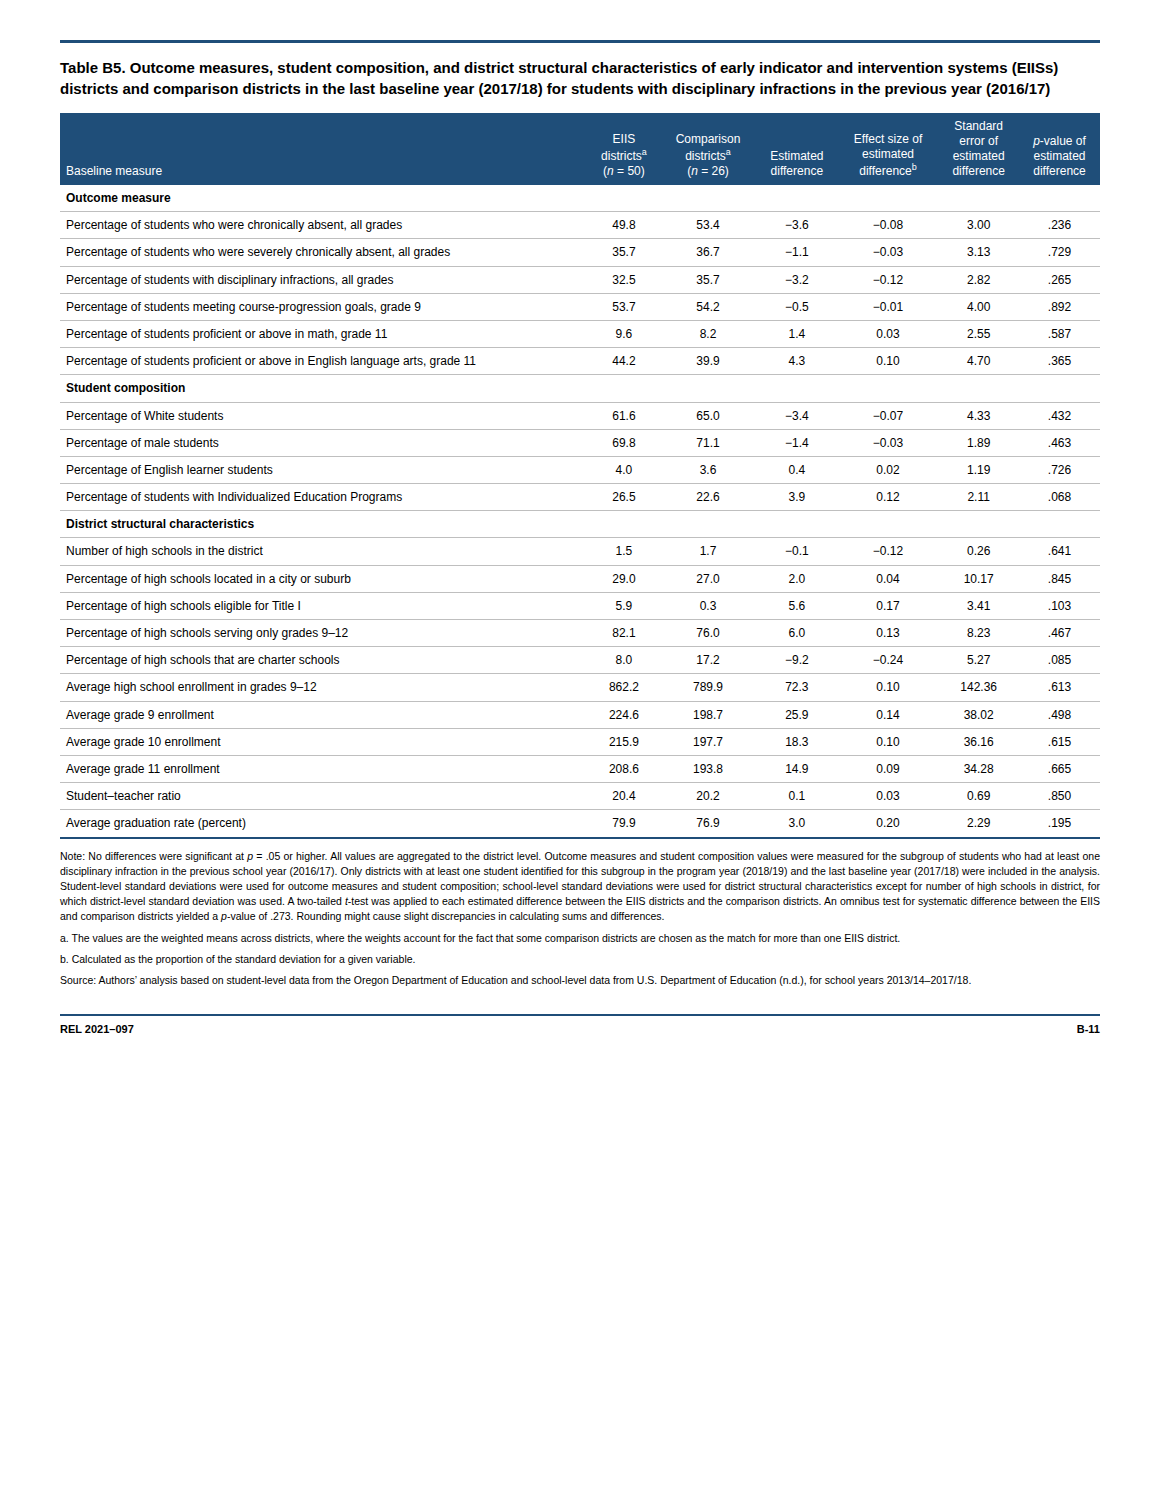Table B5. Outcome measures, student composition, and district structural characteristics of early indicator and intervention systems (EIISs) districts and comparison districts in the last baseline year (2017/18) for students with disciplinary infractions in the previous year (2016/17)
| Baseline measure | EIIS districts a ( n = 50) | Comparison districts a ( n = 26) | Estimated difference | Effect size of estimated difference b | Standard error of estimated difference | p -value of estimated difference |
| --- | --- | --- | --- | --- | --- | --- |
| Outcome measure |
| Percentage of students who were chronically absent, all grades | 49.8 | 53.4 | −3.6 | −0.08 | 3.00 | .236 |
| Percentage of students who were severely chronically absent, all grades | 35.7 | 36.7 | −1.1 | −0.03 | 3.13 | .729 |
| Percentage of students with disciplinary infractions, all grades | 32.5 | 35.7 | −3.2 | −0.12 | 2.82 | .265 |
| Percentage of students meeting course-progression goals, grade 9 | 53.7 | 54.2 | −0.5 | −0.01 | 4.00 | .892 |
| Percentage of students proficient or above in math, grade 11 | 9.6 | 8.2 | 1.4 | 0.03 | 2.55 | .587 |
| Percentage of students proficient or above in English language arts, grade 11 | 44.2 | 39.9 | 4.3 | 0.10 | 4.70 | .365 |
| Student composition |
| Percentage of White students | 61.6 | 65.0 | −3.4 | −0.07 | 4.33 | .432 |
| Percentage of male students | 69.8 | 71.1 | −1.4 | −0.03 | 1.89 | .463 |
| Percentage of English learner students | 4.0 | 3.6 | 0.4 | 0.02 | 1.19 | .726 |
| Percentage of students with Individualized Education Programs | 26.5 | 22.6 | 3.9 | 0.12 | 2.11 | .068 |
| District structural characteristics |
| Number of high schools in the district | 1.5 | 1.7 | −0.1 | −0.12 | 0.26 | .641 |
| Percentage of high schools located in a city or suburb | 29.0 | 27.0 | 2.0 | 0.04 | 10.17 | .845 |
| Percentage of high schools eligible for Title I | 5.9 | 0.3 | 5.6 | 0.17 | 3.41 | .103 |
| Percentage of high schools serving only grades 9–12 | 82.1 | 76.0 | 6.0 | 0.13 | 8.23 | .467 |
| Percentage of high schools that are charter schools | 8.0 | 17.2 | −9.2 | −0.24 | 5.27 | .085 |
| Average high school enrollment in grades 9–12 | 862.2 | 789.9 | 72.3 | 0.10 | 142.36 | .613 |
| Average grade 9 enrollment | 224.6 | 198.7 | 25.9 | 0.14 | 38.02 | .498 |
| Average grade 10 enrollment | 215.9 | 197.7 | 18.3 | 0.10 | 36.16 | .615 |
| Average grade 11 enrollment | 208.6 | 193.8 | 14.9 | 0.09 | 34.28 | .665 |
| Student–teacher ratio | 20.4 | 20.2 | 0.1 | 0.03 | 0.69 | .850 |
| Average graduation rate (percent) | 79.9 | 76.9 | 3.0 | 0.20 | 2.29 | .195 |
Note: No differences were significant at p = .05 or higher. All values are aggregated to the district level. Outcome measures and student composition values were measured for the subgroup of students who had at least one disciplinary infraction in the previous school year (2016/17). Only districts with at least one student identified for this subgroup in the program year (2018/19) and the last baseline year (2017/18) were included in the analysis. Student-level standard deviations were used for outcome measures and student composition; school-level standard deviations were used for district structural characteristics except for number of high schools in district, for which district-level standard deviation was used. A two-tailed t-test was applied to each estimated difference between the EIIS districts and the comparison districts. An omnibus test for systematic difference between the EIIS and comparison districts yielded a p-value of .273. Rounding might cause slight discrepancies in calculating sums and differences.
a. The values are the weighted means across districts, where the weights account for the fact that some comparison districts are chosen as the match for more than one EIIS district.
b. Calculated as the proportion of the standard deviation for a given variable.
Source: Authors’ analysis based on student-level data from the Oregon Department of Education and school-level data from U.S. Department of Education (n.d.), for school years 2013/14–2017/18.
REL 2021–097 B-11